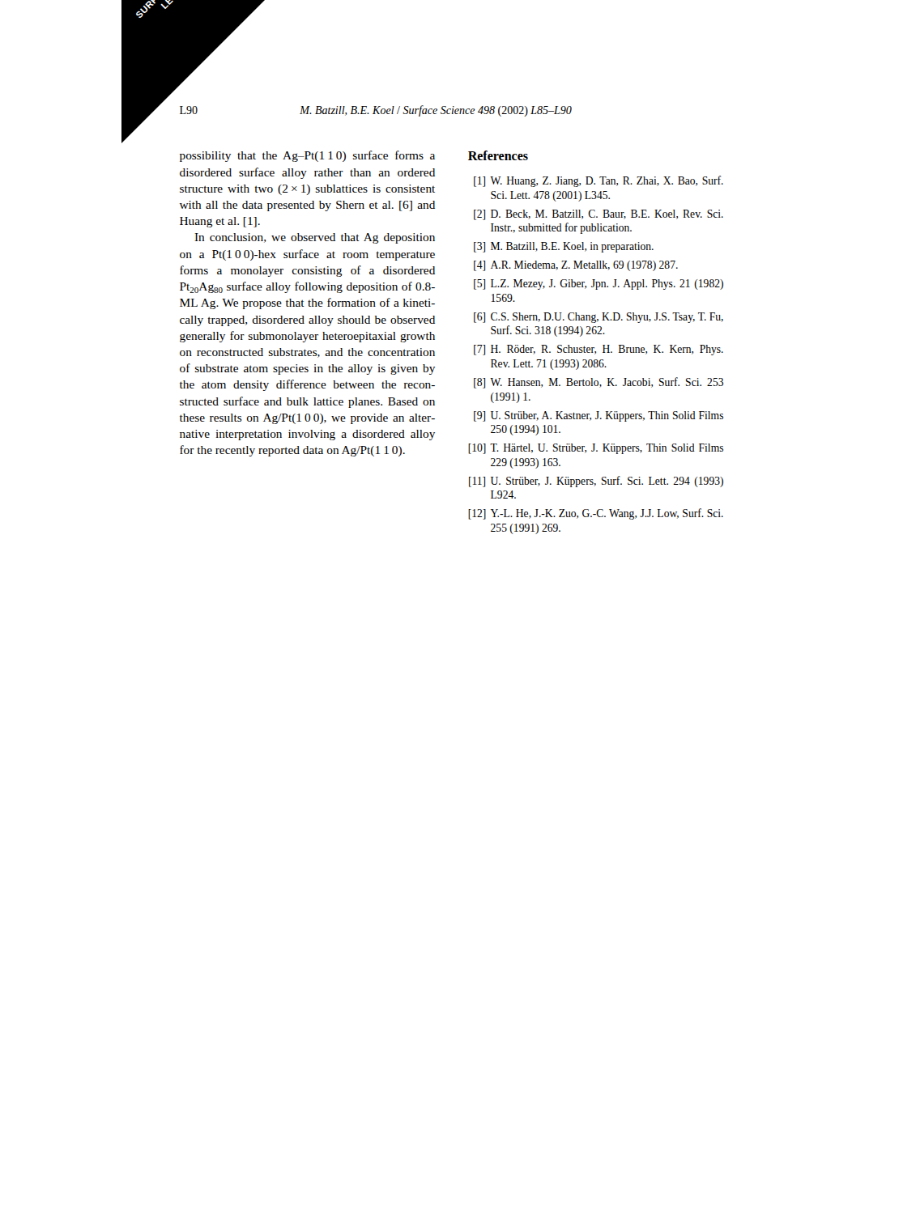SURFACE SCIENCE
LETTERS
L90
M. Batzill, B.E. Koel / Surface Science 498 (2002) L85–L90
possibility that the Ag–Pt(1 1 0) surface forms a disordered surface alloy rather than an ordered structure with two (2 × 1) sublattices is consistent with all the data presented by Shern et al. [6] and Huang et al. [1].
In conclusion, we observed that Ag deposition on a Pt(1 0 0)-hex surface at room temperature forms a monolayer consisting of a disordered Pt20Ag80 surface alloy following deposition of 0.8-ML Ag. We propose that the formation of a kinetically trapped, disordered alloy should be observed generally for submonolayer heteroepitaxial growth on reconstructed substrates, and the concentration of substrate atom species in the alloy is given by the atom density difference between the reconstructed surface and bulk lattice planes. Based on these results on Ag/Pt(1 0 0), we provide an alternative interpretation involving a disordered alloy for the recently reported data on Ag/Pt(1 1 0).
References
[1] W. Huang, Z. Jiang, D. Tan, R. Zhai, X. Bao, Surf. Sci. Lett. 478 (2001) L345.
[2] D. Beck, M. Batzill, C. Baur, B.E. Koel, Rev. Sci. Instr., submitted for publication.
[3] M. Batzill, B.E. Koel, in preparation.
[4] A.R. Miedema, Z. Metallk, 69 (1978) 287.
[5] L.Z. Mezey, J. Giber, Jpn. J. Appl. Phys. 21 (1982) 1569.
[6] C.S. Shern, D.U. Chang, K.D. Shyu, J.S. Tsay, T. Fu, Surf. Sci. 318 (1994) 262.
[7] H. Röder, R. Schuster, H. Brune, K. Kern, Phys. Rev. Lett. 71 (1993) 2086.
[8] W. Hansen, M. Bertolo, K. Jacobi, Surf. Sci. 253 (1991) 1.
[9] U. Strüber, A. Kastner, J. Küppers, Thin Solid Films 250 (1994) 101.
[10] T. Härtel, U. Strüber, J. Küppers, Thin Solid Films 229 (1993) 163.
[11] U. Strüber, J. Küppers, Surf. Sci. Lett. 294 (1993) L924.
[12] Y.-L. He, J.-K. Zuo, G.-C. Wang, J.J. Low, Surf. Sci. 255 (1991) 269.